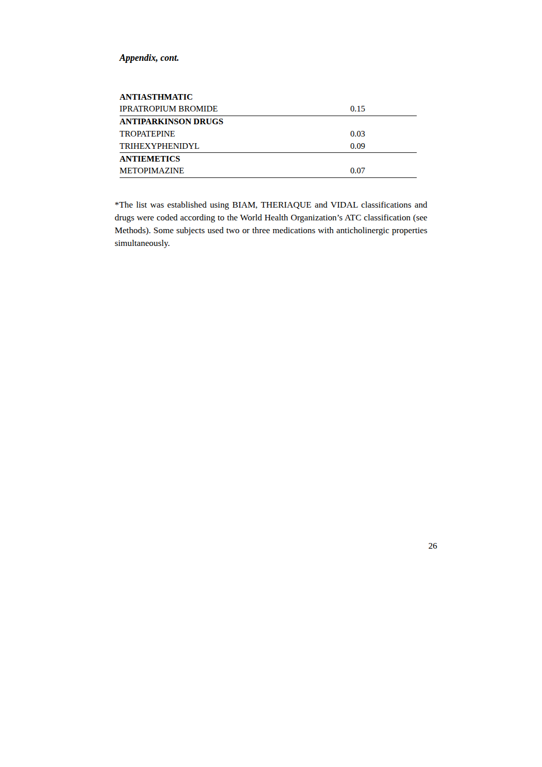Appendix, cont.
| ANTIASTHMATIC | |
| IPRATROPIUM BROMIDE | 0.15 |
| ANTIPARKINSON DRUGS | |
| TROPATEPINE | 0.03 |
| TRIHEXYPHENIDYL | 0.09 |
| ANTIEMETICS | |
| METOPIMAZINE | 0.07 |
*The list was established using BIAM, THERIAQUE and VIDAL classifications and drugs were coded according to the World Health Organization’s ATC classification (see Methods). Some subjects used two or three medications with anticholinergic properties simultaneously.
26